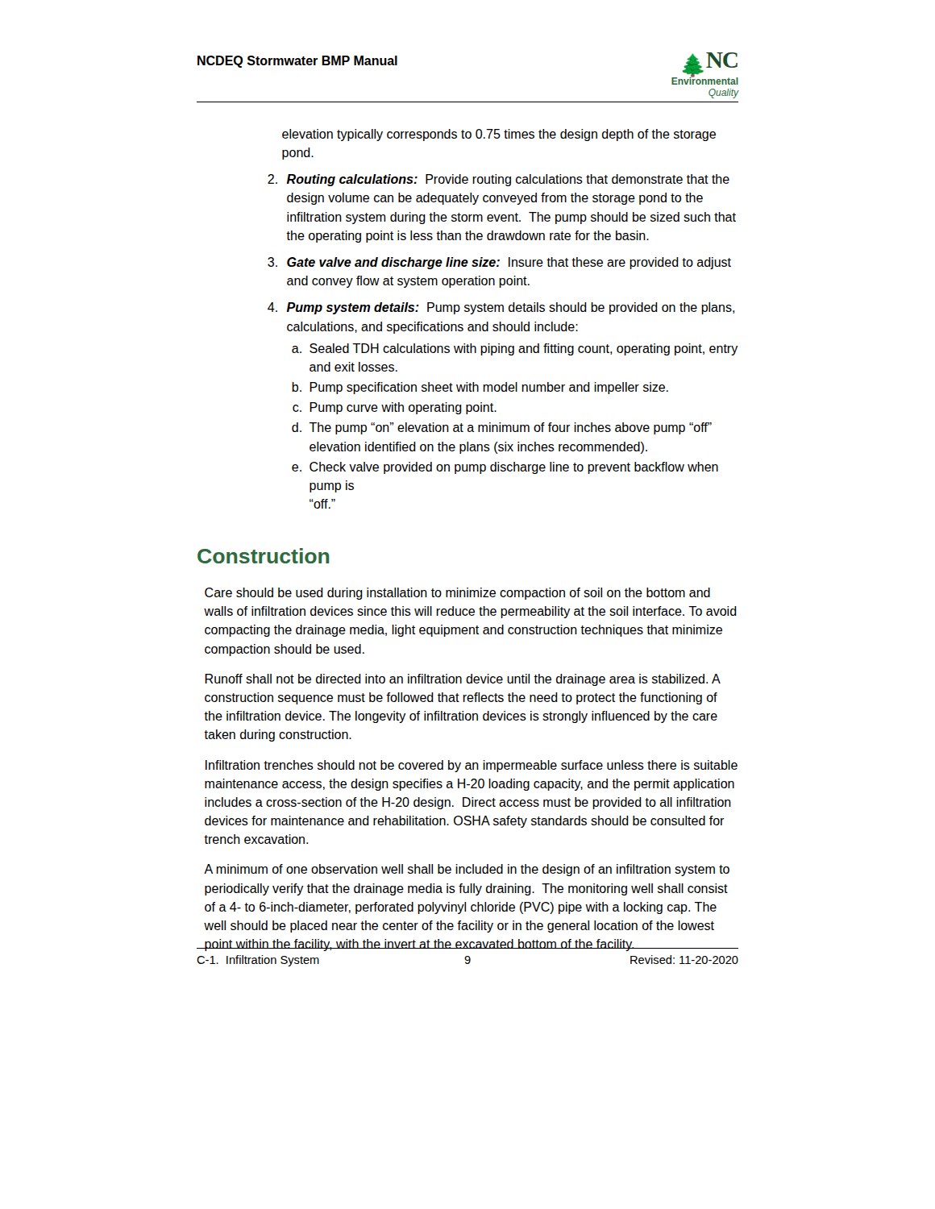NCDEQ Stormwater BMP Manual
🌲NC Environmental Quality
elevation typically corresponds to 0.75 times the design depth of the storage pond.
Routing calculations: Provide routing calculations that demonstrate that the design volume can be adequately conveyed from the storage pond to the infiltration system during the storm event. The pump should be sized such that the operating point is less than the drawdown rate for the basin.
Gate valve and discharge line size: Insure that these are provided to adjust and convey flow at system operation point.
Pump system details: Pump system details should be provided on the plans, calculations, and specifications and should include:
Sealed TDH calculations with piping and fitting count, operating point, entry and exit losses.
Pump specification sheet with model number and impeller size.
Pump curve with operating point.
The pump “on” elevation at a minimum of four inches above pump “off” elevation identified on the plans (six inches recommended).
Check valve provided on pump discharge line to prevent backflow when pump is
“off.”
Construction
Care should be used during installation to minimize compaction of soil on the bottom and walls of infiltration devices since this will reduce the permeability at the soil interface. To avoid compacting the drainage media, light equipment and construction techniques that minimize compaction should be used.
Runoff shall not be directed into an infiltration device until the drainage area is stabilized. A construction sequence must be followed that reflects the need to protect the functioning of the infiltration device. The longevity of infiltration devices is strongly influenced by the care taken during construction.
Infiltration trenches should not be covered by an impermeable surface unless there is suitable maintenance access, the design specifies a H-20 loading capacity, and the permit application includes a cross-section of the H-20 design. Direct access must be provided to all infiltration devices for maintenance and rehabilitation. OSHA safety standards should be consulted for trench excavation.
A minimum of one observation well shall be included in the design of an infiltration system to periodically verify that the drainage media is fully draining. The monitoring well shall consist of a 4- to 6-inch-diameter, perforated polyvinyl chloride (PVC) pipe with a locking cap. The well should be placed near the center of the facility or in the general location of the lowest point within the facility, with the invert at the excavated bottom of the facility.
C-1. Infiltration System
9
Revised: 11-20-2020